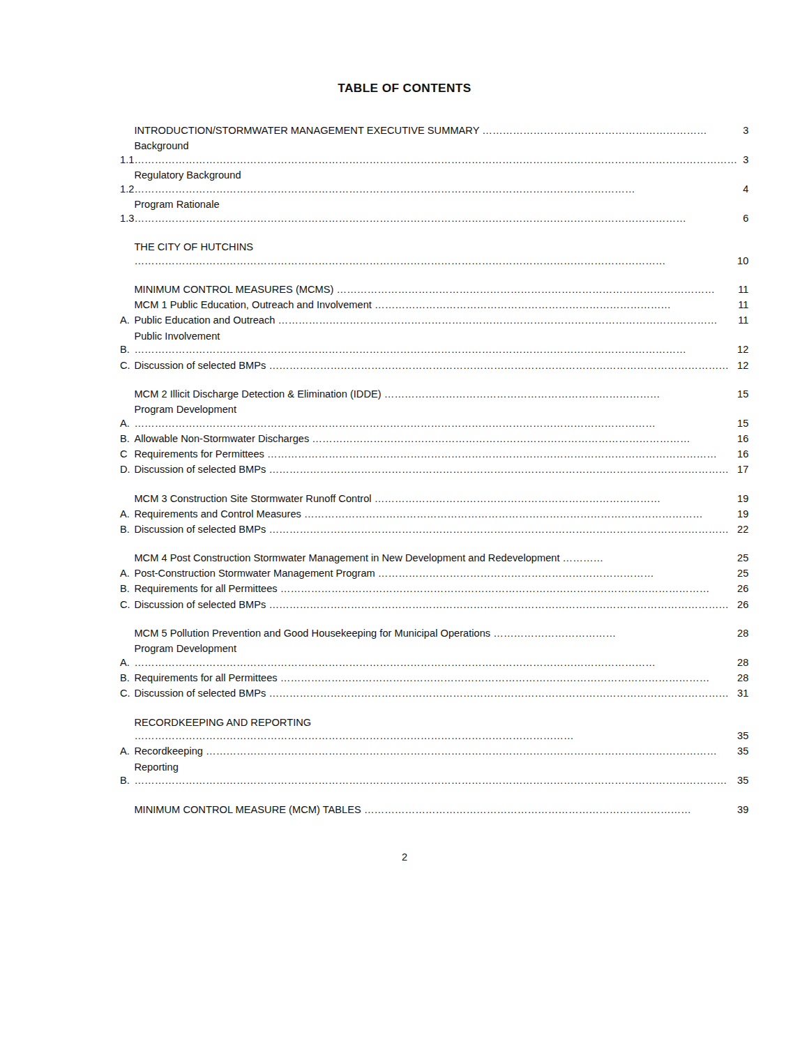TABLE OF CONTENTS
| | INTRODUCTION/STORMWATER MANAGEMENT EXECUTIVE SUMMARY ………………………………………………………… | 3 |
| 1.1 | Background …………………………………………………………………………………………………………………………………………………………… | 3 |
| 1.2 | Regulatory Background ………………………………………………………………………………………………………………………………… | 4 |
| 1.3 | Program Rationale ……………………………………………………………………………………………………………………………………………… | 6 |
| | THE CITY OF HUTCHINS ………………………………………………………………………………………………………………………………………… | 10 |
| | MINIMUM CONTROL MEASURES (MCMS) ………………………………………………………………………………………………… | 11 |
| | MCM 1 Public Education, Outreach and Involvement …………………………………………………………………………… | 11 |
| A. | Public Education and Outreach ………………………………………………………………………………………………………………… | 11 |
| B. | Public Involvement ……………………………………………………………………………………………………………………………………………… | 12 |
| C. | Discussion of selected BMPs ……………………………………………………………………………………………………………………… | 12 |
| | MCM 2 Illicit Discharge Detection & Elimination (IDDE) ……………………………………………………………………… | 15 |
| A. | Program Development ……………………………………………………………………………………………………………………………………… | 15 |
| B. | Allowable Non-Stormwater Discharges ………………………………………………………………………………………………… | 16 |
| C | Requirements for Permittees …………………………………………………………………………………………………………………… | 16 |
| D. | Discussion of selected BMPs ……………………………………………………………………………………………………………………… | 17 |
| | MCM 3 Construction Site Stormwater Runoff Control ………………………………………………………………………… | 19 |
| A. | Requirements and Control Measures ……………………………………………………………………………………………………… | 19 |
| B. | Discussion of selected BMPs ……………………………………………………………………………………………………………………… | 22 |
| | MCM 4 Post Construction Stormwater Management in New Development and Redevelopment ………… | 25 |
| A. | Post-Construction Stormwater Management Program ……………………………………………………………………… | 25 |
| B. | Requirements for all Permittees ……………………………………………………………………………………………………………… | 26 |
| C. | Discussion of selected BMPs ……………………………………………………………………………………………………………………… | 26 |
| | MCM 5 Pollution Prevention and Good Housekeeping for Municipal Operations ……………………………… | 28 |
| A. | Program Development ……………………………………………………………………………………………………………………………………… | 28 |
| B. | Requirements for all Permittees ……………………………………………………………………………………………………………… | 28 |
| C. | Discussion of selected BMPs ……………………………………………………………………………………………………………………… | 31 |
| | RECORDKEEPING AND REPORTING ………………………………………………………………………………………………………………… | 35 |
| A. | Recordkeeping …………………………………………………………………………………………………………………………………… | 35 |
| B. | Reporting ………………………………………………………………………………………………………………………………………………………… | 35 |
| | MINIMUM CONTROL MEASURE (MCM) TABLES …………………………………………………………………………………… | 39 |
2